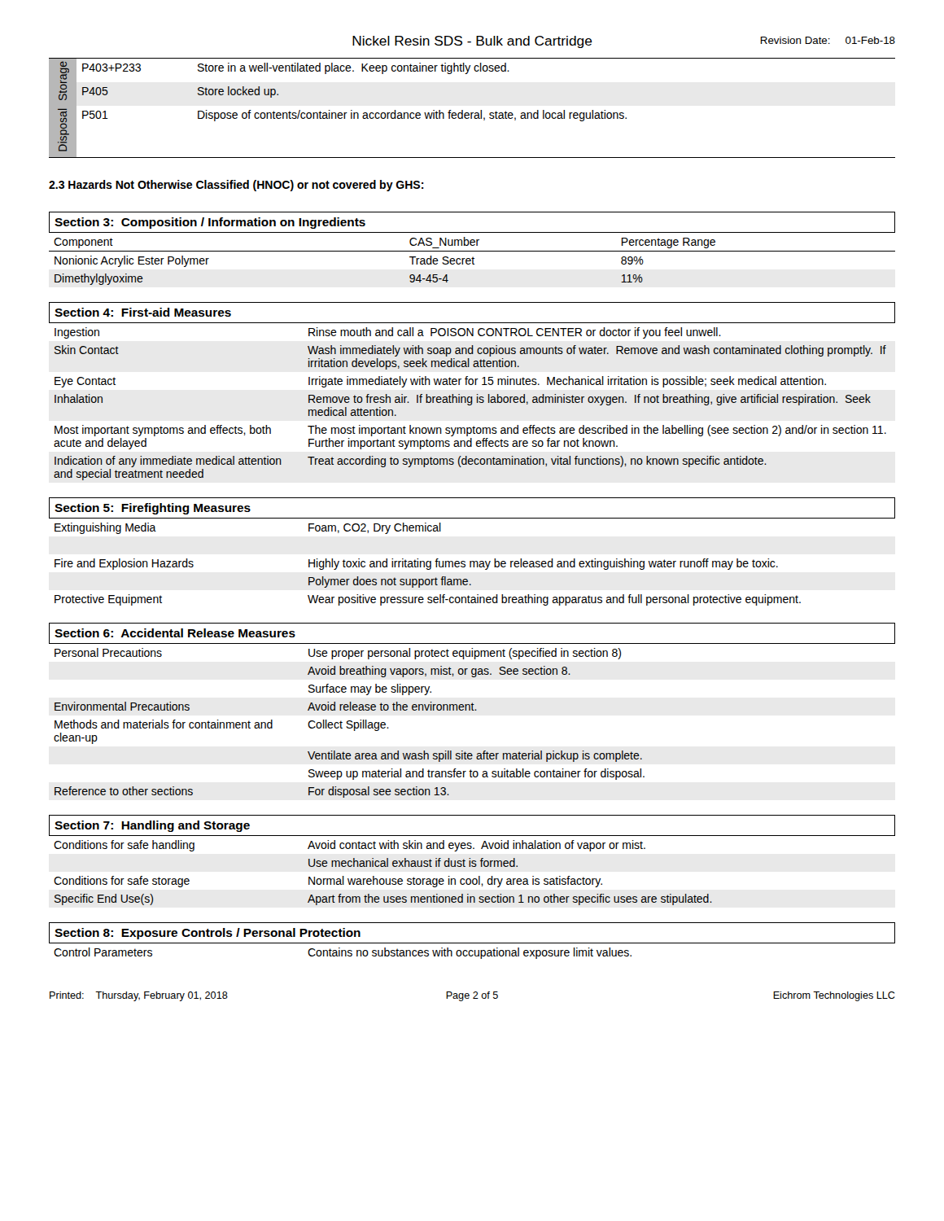Nickel Resin SDS - Bulk and Cartridge
Revision Date: 01-Feb-18
| Storage | P403+P233 | Store in a well-ventilated place. Keep container tightly closed. |
| P405 | Store locked up. |
| Disposal | P501 | Dispose of contents/container in accordance with federal, state, and local regulations. |
2.3 Hazards Not Otherwise Classified (HNOC) or not covered by GHS:
Section 3: Composition / Information on Ingredients
| Component | CAS_Number | Percentage Range |
| Nonionic Acrylic Ester Polymer | Trade Secret | 89% |
| Dimethylglyoxime | 94-45-4 | 11% |
Section 4: First-aid Measures
| Ingestion | Rinse mouth and call a POISON CONTROL CENTER or doctor if you feel unwell. |
| Skin Contact | Wash immediately with soap and copious amounts of water. Remove and wash contaminated clothing promptly. If irritation develops, seek medical attention. |
| Eye Contact | Irrigate immediately with water for 15 minutes. Mechanical irritation is possible; seek medical attention. |
| Inhalation | Remove to fresh air. If breathing is labored, administer oxygen. If not breathing, give artificial respiration. Seek medical attention. |
| Most important symptoms and effects, both acute and delayed | The most important known symptoms and effects are described in the labelling (see section 2) and/or in section 11. Further important symptoms and effects are so far not known. |
| Indication of any immediate medical attention and special treatment needed | Treat according to symptoms (decontamination, vital functions), no known specific antidote. |
Section 5: Firefighting Measures
| Extinguishing Media | Foam, CO2, Dry Chemical |
| Fire and Explosion Hazards | Highly toxic and irritating fumes may be released and extinguishing water runoff may be toxic. |
| | Polymer does not support flame. |
| Protective Equipment | Wear positive pressure self-contained breathing apparatus and full personal protective equipment. |
Section 6: Accidental Release Measures
| Personal Precautions | Use proper personal protect equipment (specified in section 8) |
| | Avoid breathing vapors, mist, or gas. See section 8. |
| | Surface may be slippery. |
| Environmental Precautions | Avoid release to the environment. |
| Methods and materials for containment and clean-up | Collect Spillage. |
| | Ventilate area and wash spill site after material pickup is complete. |
| | Sweep up material and transfer to a suitable container for disposal. |
| Reference to other sections | For disposal see section 13. |
Section 7: Handling and Storage
| Conditions for safe handling | Avoid contact with skin and eyes. Avoid inhalation of vapor or mist. |
| | Use mechanical exhaust if dust is formed. |
| Conditions for safe storage | Normal warehouse storage in cool, dry area is satisfactory. |
| Specific End Use(s) | Apart from the uses mentioned in section 1 no other specific uses are stipulated. |
Section 8: Exposure Controls / Personal Protection
| Control Parameters | Contains no substances with occupational exposure limit values. |
Printed: Thursday, February 01, 2018
Page 2 of 5
Eichrom Technologies LLC